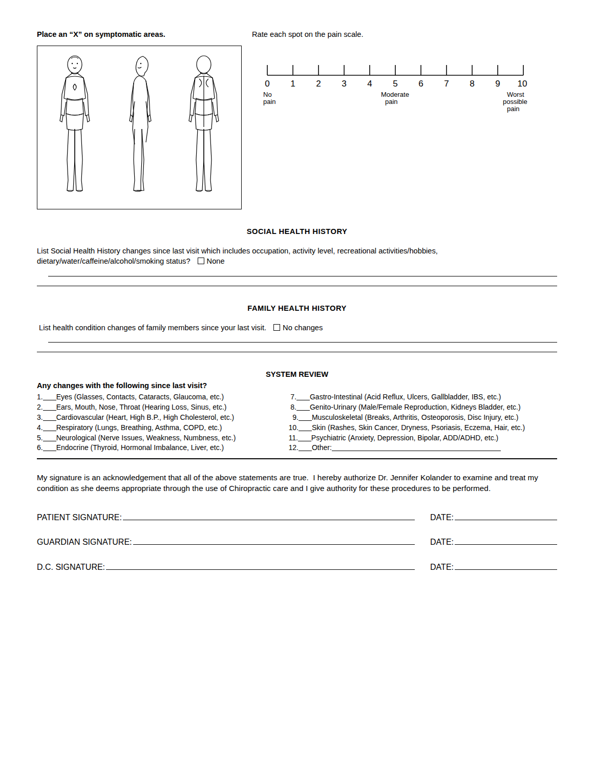Place an “X” on symptomatic areas.
Rate each spot on the pain scale.
0 1 2 3 4 5 6 7 8 9 10 No pain Moderate pain Worst possible pain
SOCIAL HEALTH HISTORY
List Social Health History changes since last visit which includes occupation, activity level, recreational activities/hobbies, dietary/water/caffeine/alcohol/smoking status? None
FAMILY HEALTH HISTORY
List health condition changes of family members since your last visit. No changes
SYSTEM REVIEW
Any changes with the following since last visit?
| 1. Eyes (Glasses, Contacts, Cataracts, Glaucoma, etc.) | 7. Gastro-Intestinal (Acid Reflux, Ulcers, Gallbladder, IBS, etc.) |
| 2. Ears, Mouth, Nose, Throat (Hearing Loss, Sinus, etc.) | 8. Genito-Urinary (Male/Female Reproduction, Kidneys Bladder, etc.) |
| 3. Cardiovascular (Heart, High B.P., High Cholesterol, etc.) | 9. Musculoskeletal (Breaks, Arthritis, Osteoporosis, Disc Injury, etc.) |
| 4. Respiratory (Lungs, Breathing, Asthma, COPD, etc.) | 10. Skin (Rashes, Skin Cancer, Dryness, Psoriasis, Eczema, Hair, etc.) |
| 5. Neurological (Nerve Issues, Weakness, Numbness, etc.) | 11. Psychiatric (Anxiety, Depression, Bipolar, ADD/ADHD, etc.) |
| 6. Endocrine (Thyroid, Hormonal Imbalance, Liver, etc.) | 12. Other: |
My signature is an acknowledgement that all of the above statements are true. I hereby authorize Dr. Jennifer Kolander to examine and treat my condition as she deems appropriate through the use of Chiropractic care and I give authority for these procedures to be performed.
PATIENT SIGNATURE: DATE:
GUARDIAN SIGNATURE: DATE:
D.C. SIGNATURE: DATE: